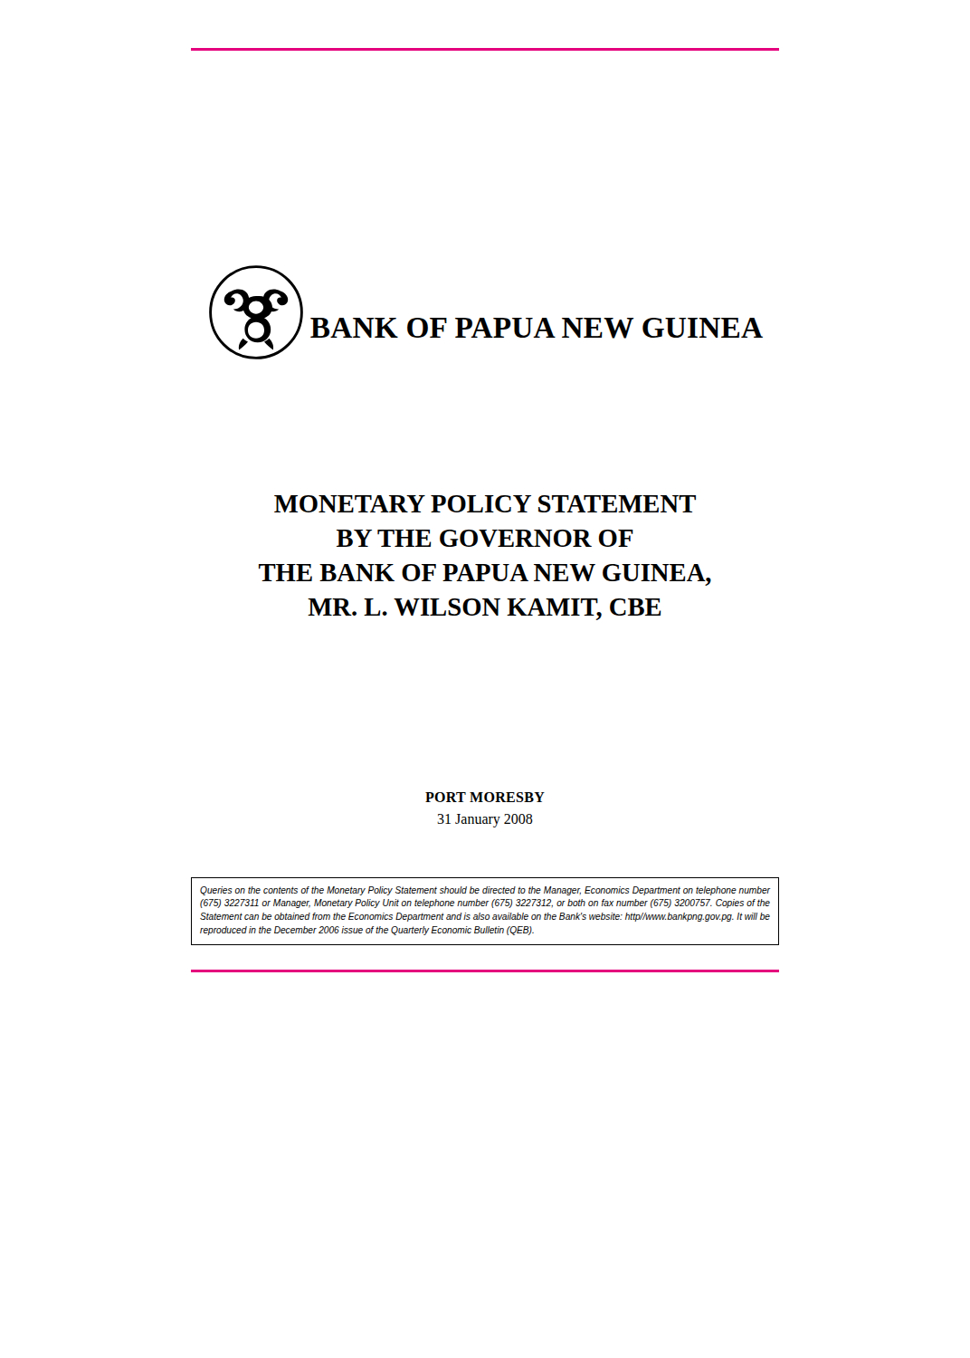BANK OF PAPUA NEW GUINEA
MONETARY POLICY STATEMENT
BY THE GOVERNOR OF
THE BANK OF PAPUA NEW GUINEA,
MR. L. WILSON KAMIT, CBE
PORT MORESBY
31 January 2008
Queries on the contents of the Monetary Policy Statement should be directed to the Manager, Economics Department on telephone number (675) 3227311 or Manager, Monetary Policy Unit on telephone number (675) 3227312, or both on fax number (675) 3200757. Copies of the Statement can be obtained from the Economics Department and is also available on the Bank's website: http//www.bankpng.gov.pg. It will be reproduced in the December 2006 issue of the Quarterly Economic Bulletin (QEB).